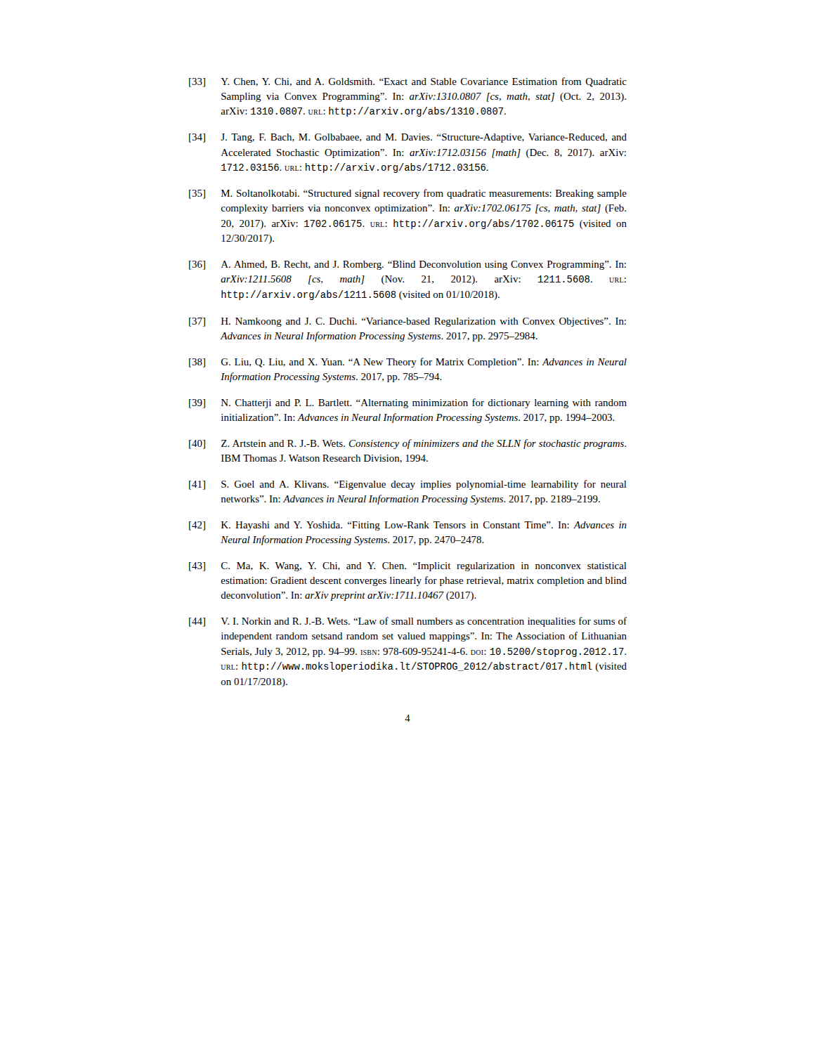[33] Y. Chen, Y. Chi, and A. Goldsmith. “Exact and Stable Covariance Estimation from Quadratic Sampling via Convex Programming”. In: arXiv:1310.0807 [cs, math, stat] (Oct. 2, 2013). arXiv: 1310.0807. url: http://arxiv.org/abs/1310.0807.
[34] J. Tang, F. Bach, M. Golbabaee, and M. Davies. “Structure-Adaptive, Variance-Reduced, and Accelerated Stochastic Optimization”. In: arXiv:1712.03156 [math] (Dec. 8, 2017). arXiv: 1712.03156. url: http://arxiv.org/abs/1712.03156.
[35] M. Soltanolkotabi. “Structured signal recovery from quadratic measurements: Breaking sample complexity barriers via nonconvex optimization”. In: arXiv:1702.06175 [cs, math, stat] (Feb. 20, 2017). arXiv: 1702.06175. url: http://arxiv.org/abs/1702.06175 (visited on 12/30/2017).
[36] A. Ahmed, B. Recht, and J. Romberg. “Blind Deconvolution using Convex Programming”. In: arXiv:1211.5608 [cs, math] (Nov. 21, 2012). arXiv: 1211.5608. url: http://arxiv.org/abs/1211.5608 (visited on 01/10/2018).
[37] H. Namkoong and J. C. Duchi. “Variance-based Regularization with Convex Objectives”. In: Advances in Neural Information Processing Systems. 2017, pp. 2975–2984.
[38] G. Liu, Q. Liu, and X. Yuan. “A New Theory for Matrix Completion”. In: Advances in Neural Information Processing Systems. 2017, pp. 785–794.
[39] N. Chatterji and P. L. Bartlett. “Alternating minimization for dictionary learning with random initialization”. In: Advances in Neural Information Processing Systems. 2017, pp. 1994–2003.
[40] Z. Artstein and R. J.-B. Wets. Consistency of minimizers and the SLLN for stochastic programs. IBM Thomas J. Watson Research Division, 1994.
[41] S. Goel and A. Klivans. “Eigenvalue decay implies polynomial-time learnability for neural networks”. In: Advances in Neural Information Processing Systems. 2017, pp. 2189–2199.
[42] K. Hayashi and Y. Yoshida. “Fitting Low-Rank Tensors in Constant Time”. In: Advances in Neural Information Processing Systems. 2017, pp. 2470–2478.
[43] C. Ma, K. Wang, Y. Chi, and Y. Chen. “Implicit regularization in nonconvex statistical estimation: Gradient descent converges linearly for phase retrieval, matrix completion and blind deconvolution”. In: arXiv preprint arXiv:1711.10467 (2017).
[44] V. I. Norkin and R. J.-B. Wets. “Law of small numbers as concentration inequalities for sums of independent random setsand random set valued mappings”. In: The Association of Lithuanian Serials, July 3, 2012, pp. 94–99. isbn: 978-609-95241-4-6. doi: 10.5200/stoprog.2012.17. url: http://www.moksloperiodika.lt/STOPROG_2012/abstract/017.html (visited on 01/17/2018).
4